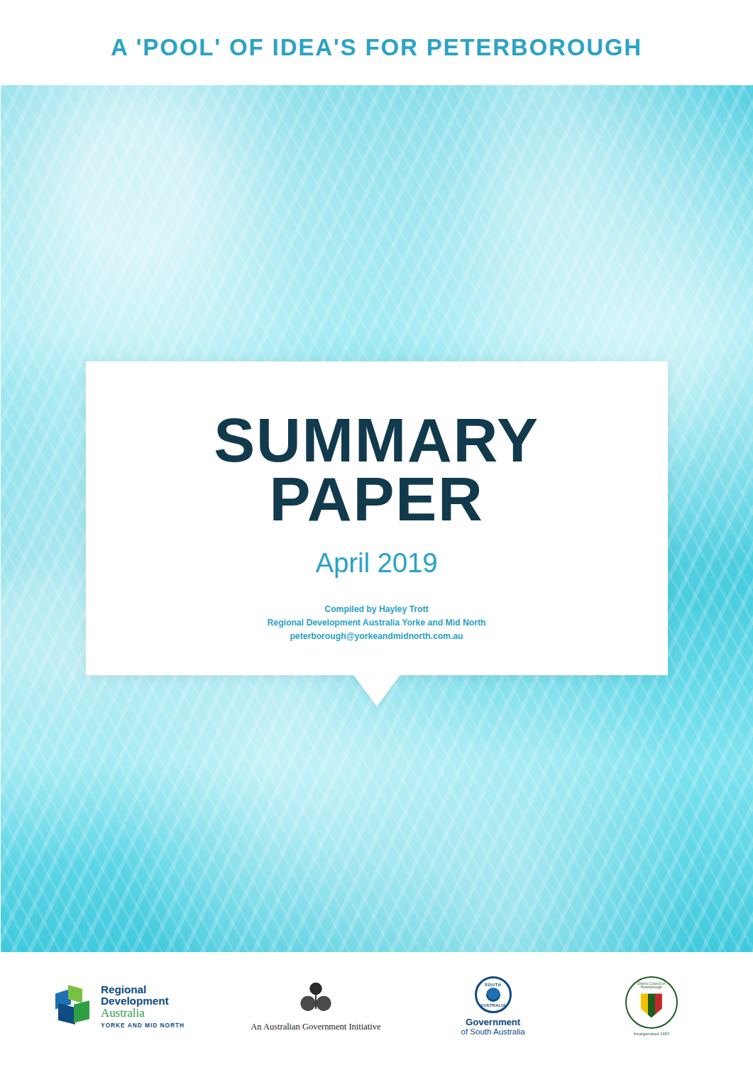A 'Pool' of Idea's for Peterborough
Summary
Paper
April 2019
Compiled by Hayley Trott
Regional Development Australia Yorke and Mid North
peterborough@yorkeandmidnorth.com.au
Regional
Development
Australia
YORKE AND MID NORTH
An Australian Government Initiative
Government of South Australia
Amalgamated 1997